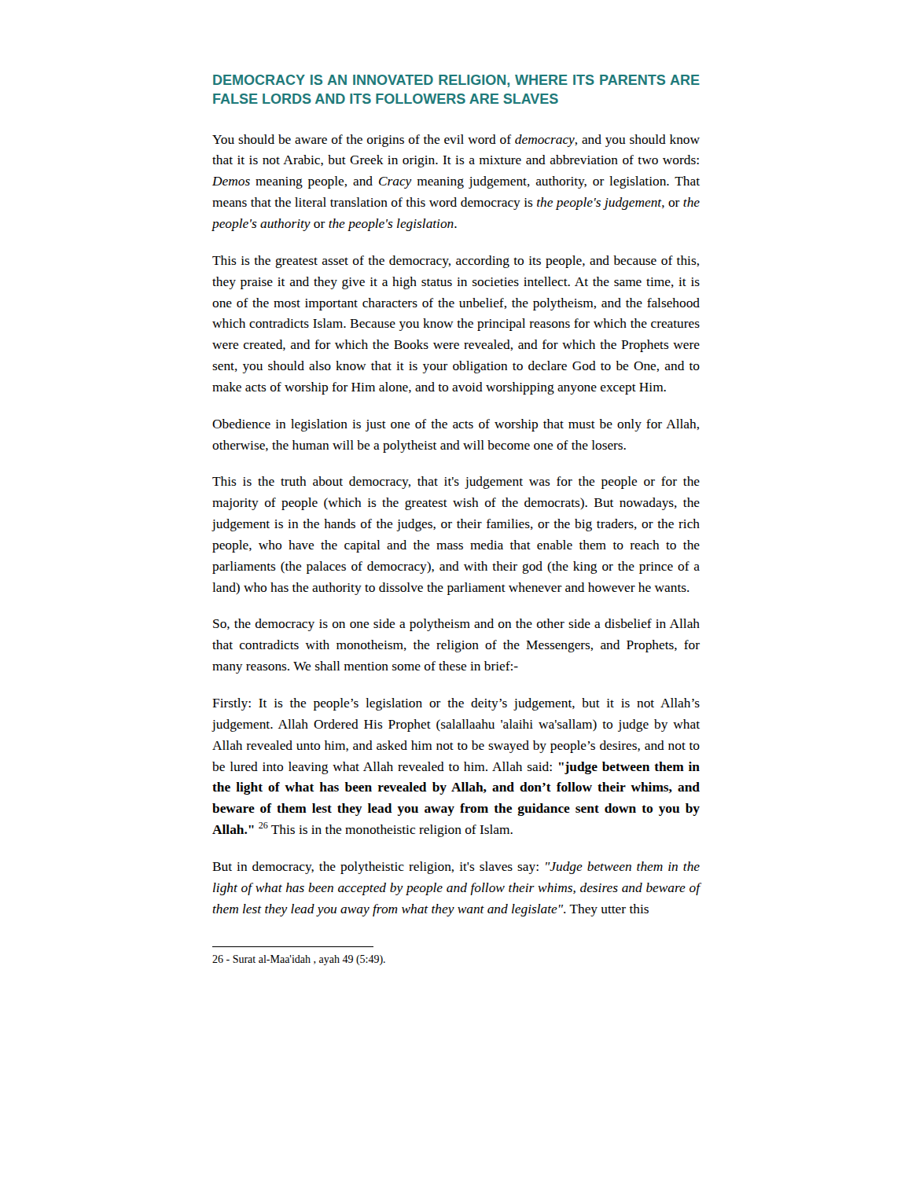Democracy is an innovated religion, where its parents are false lords and its followers are slaves
You should be aware of the origins of the evil word of democracy, and you should know that it is not Arabic, but Greek in origin. It is a mixture and abbreviation of two words: Demos meaning people, and Cracy meaning judgement, authority, or legislation. That means that the literal translation of this word democracy is the people's judgement, or the people's authority or the people's legislation.
This is the greatest asset of the democracy, according to its people, and because of this, they praise it and they give it a high status in societies intellect. At the same time, it is one of the most important characters of the unbelief, the polytheism, and the falsehood which contradicts Islam. Because you know the principal reasons for which the creatures were created, and for which the Books were revealed, and for which the Prophets were sent, you should also know that it is your obligation to declare God to be One, and to make acts of worship for Him alone, and to avoid worshipping anyone except Him.
Obedience in legislation is just one of the acts of worship that must be only for Allah, otherwise, the human will be a polytheist and will become one of the losers.
This is the truth about democracy, that it's judgement was for the people or for the majority of people (which is the greatest wish of the democrats). But nowadays, the judgement is in the hands of the judges, or their families, or the big traders, or the rich people, who have the capital and the mass media that enable them to reach to the parliaments (the palaces of democracy), and with their god (the king or the prince of a land) who has the authority to dissolve the parliament whenever and however he wants.
So, the democracy is on one side a polytheism and on the other side a disbelief in Allah that contradicts with monotheism, the religion of the Messengers, and Prophets, for many reasons. We shall mention some of these in brief:-
Firstly: It is the people’s legislation or the deity’s judgement, but it is not Allah’s judgement. Allah Ordered His Prophet (salallaahu 'alaihi wa'sallam) to judge by what Allah revealed unto him, and asked him not to be swayed by people’s desires, and not to be lured into leaving what Allah revealed to him. Allah said: "judge between them in the light of what has been revealed by Allah, and don’t follow their whims, and beware of them lest they lead you away from the guidance sent down to you by Allah." 26 This is in the monotheistic religion of Islam.
But in democracy, the polytheistic religion, it's slaves say: "Judge between them in the light of what has been accepted by people and follow their whims, desires and beware of them lest they lead you away from what they want and legislate". They utter this
26 - Surat al-Maa'idah , ayah 49 (5:49).